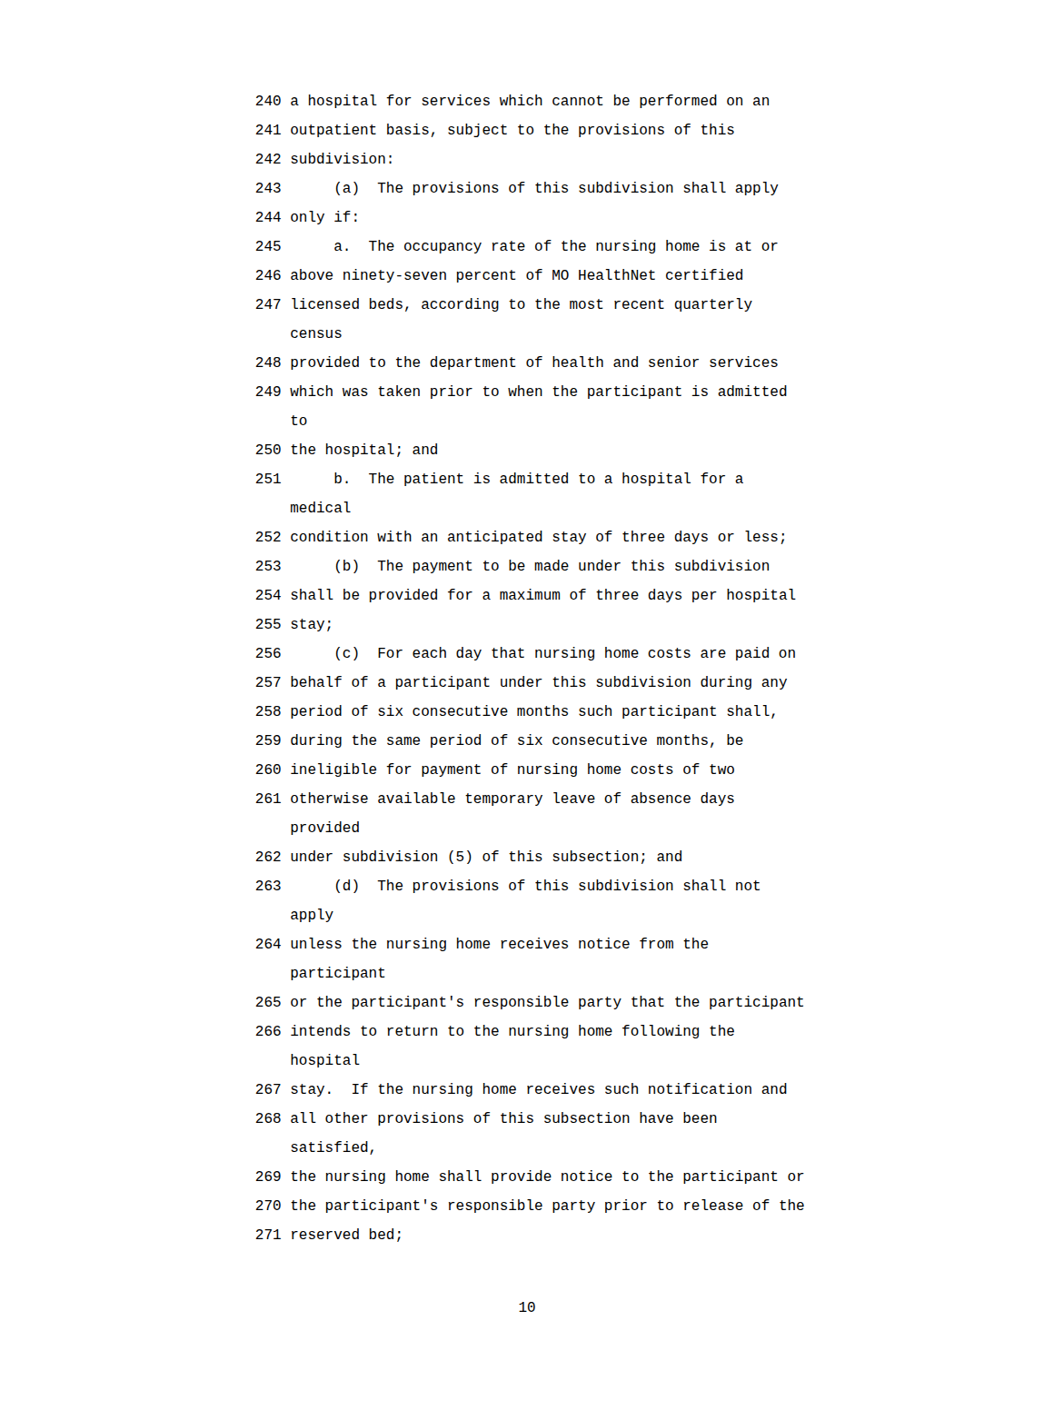a hospital for services which cannot be performed on an
outpatient basis, subject to the provisions of this
subdivision:
(a) The provisions of this subdivision shall apply
only if:
a. The occupancy rate of the nursing home is at or
above ninety-seven percent of MO HealthNet certified
licensed beds, according to the most recent quarterly census
provided to the department of health and senior services
which was taken prior to when the participant is admitted to
the hospital; and
b. The patient is admitted to a hospital for a medical
condition with an anticipated stay of three days or less;
(b) The payment to be made under this subdivision
shall be provided for a maximum of three days per hospital
stay;
(c) For each day that nursing home costs are paid on
behalf of a participant under this subdivision during any
period of six consecutive months such participant shall,
during the same period of six consecutive months, be
ineligible for payment of nursing home costs of two
otherwise available temporary leave of absence days provided
under subdivision (5) of this subsection; and
(d) The provisions of this subdivision shall not apply
unless the nursing home receives notice from the participant
or the participant's responsible party that the participant
intends to return to the nursing home following the hospital
stay. If the nursing home receives such notification and
all other provisions of this subsection have been satisfied,
the nursing home shall provide notice to the participant or
the participant's responsible party prior to release of the
reserved bed;
10